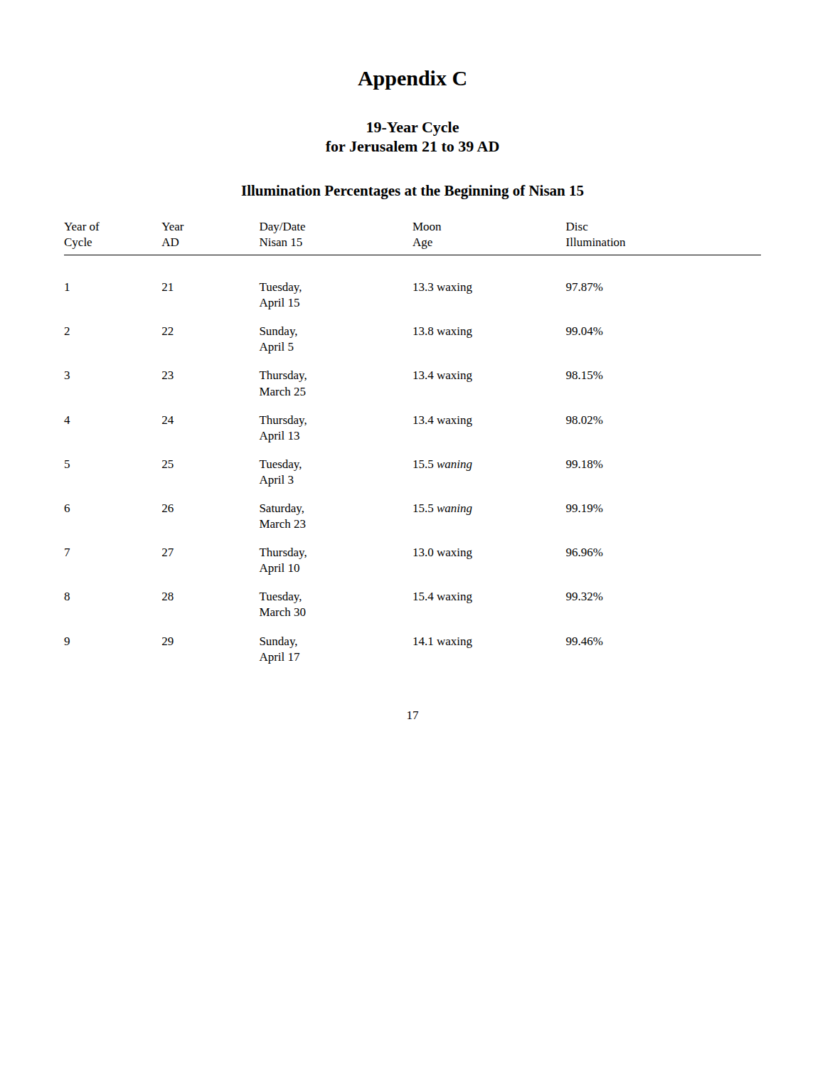Appendix C
19-Year Cycle
for Jerusalem 21 to 39 AD
Illumination Percentages at the Beginning of Nisan 15
| Year of Cycle | Year AD | Day/Date Nisan 15 | Moon Age | Disc Illumination |
| --- | --- | --- | --- | --- |
| 1 | 21 | Tuesday, April 15 | 13.3 waxing | 97.87% |
| 2 | 22 | Sunday, April 5 | 13.8 waxing | 99.04% |
| 3 | 23 | Thursday, March 25 | 13.4 waxing | 98.15% |
| 4 | 24 | Thursday, April 13 | 13.4 waxing | 98.02% |
| 5 | 25 | Tuesday, April 3 | 15.5 waning | 99.18% |
| 6 | 26 | Saturday, March 23 | 15.5 waning | 99.19% |
| 7 | 27 | Thursday, April 10 | 13.0 waxing | 96.96% |
| 8 | 28 | Tuesday, March 30 | 15.4 waxing | 99.32% |
| 9 | 29 | Sunday, April 17 | 14.1 waxing | 99.46% |
17